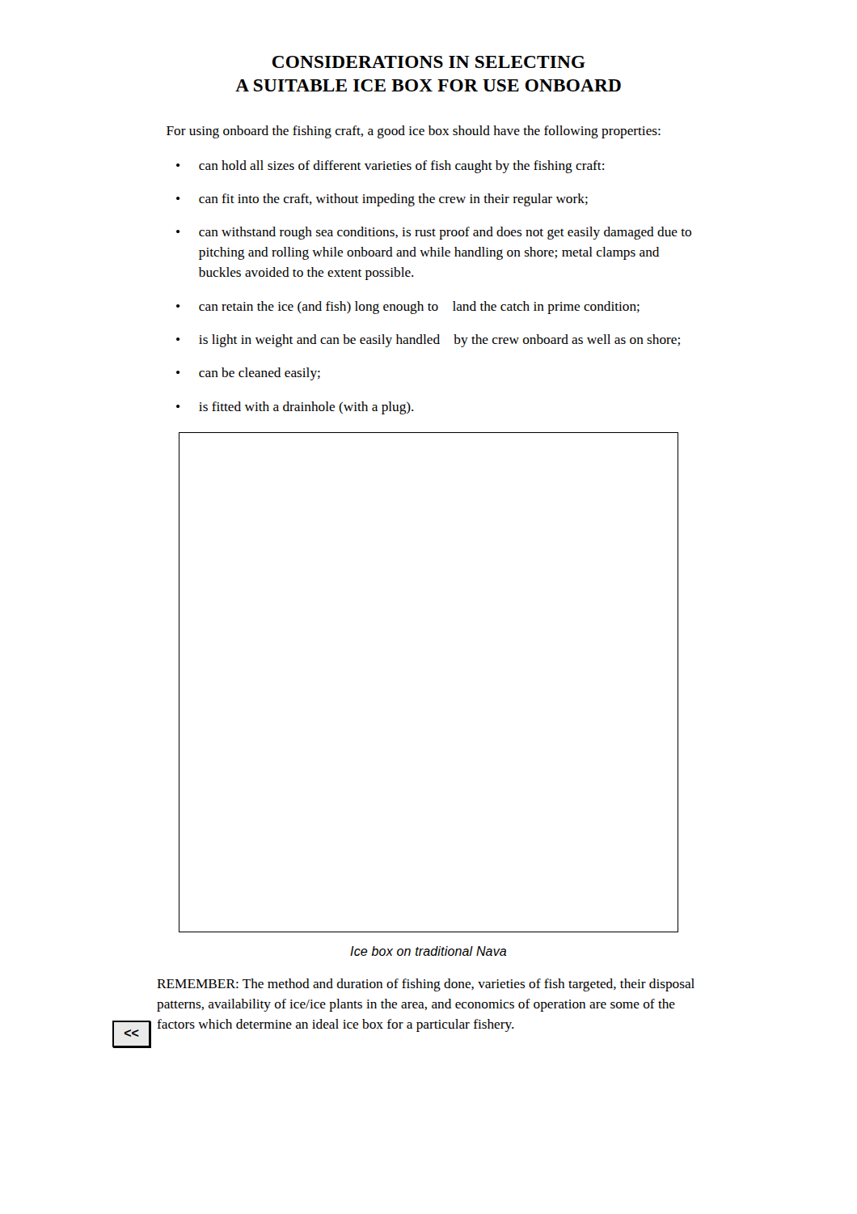CONSIDERATIONS IN SELECTING
A SUITABLE ICE BOX FOR USE ONBOARD
For using onboard the fishing craft, a good ice box should have the following properties:
can hold all sizes of different varieties of fish caught by the fishing craft:
can fit into the craft, without impeding the crew in their regular work;
can withstand rough sea conditions, is rust proof and does not get easily damaged due to pitching and rolling while onboard and while handling on shore; metal clamps and buckles avoided to the extent possible.
can retain the ice (and fish) long enough to land the catch in prime condition;
is light in weight and can be easily handled by the crew onboard as well as on shore;
can be cleaned easily;
is fitted with a drainhole (with a plug).
Ice box on traditional Nava
REMEMBER: The method and duration of fishing done, varieties of fish targeted, their disposal patterns, availability of ice/ice plants in the area, and economics of operation are some of the factors which determine an ideal ice box for a particular fishery.
<<